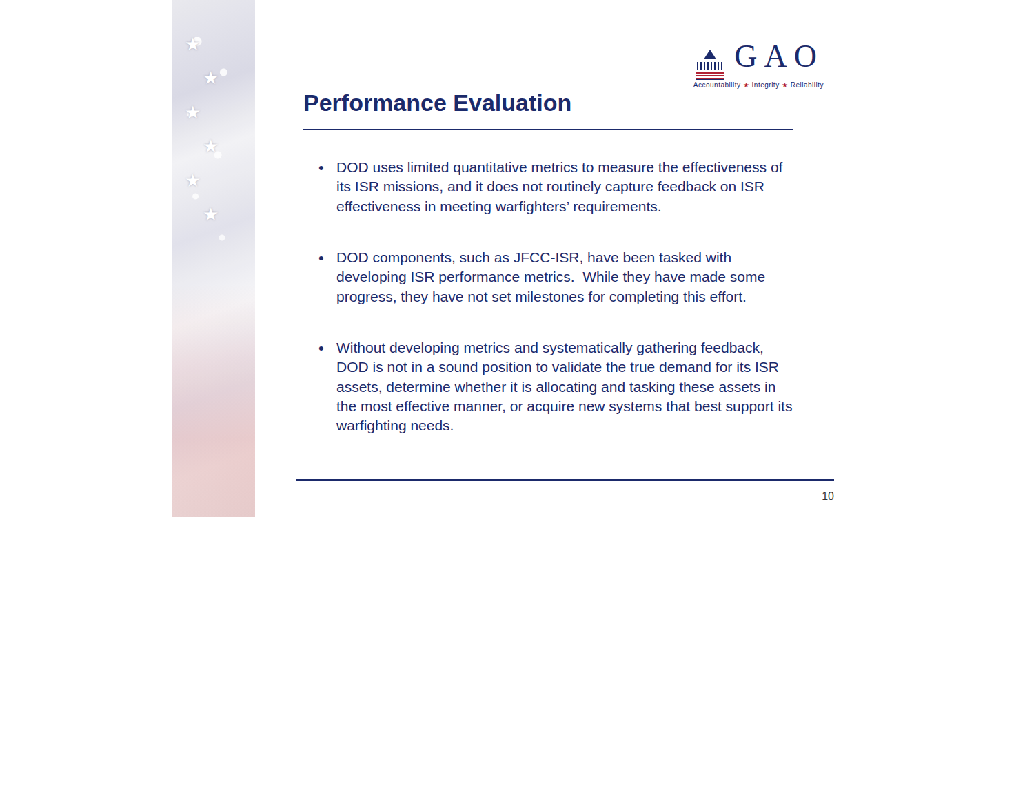★
★
★
★
★
★
GAO
Accountability ★ Integrity ★ Reliability
Performance Evaluation
DOD uses limited quantitative metrics to measure the effectiveness of its ISR missions, and it does not routinely capture feedback on ISR effectiveness in meeting warfighters’ requirements.
DOD components, such as JFCC-ISR, have been tasked with developing ISR performance metrics. While they have made some progress, they have not set milestones for completing this effort.
Without developing metrics and systematically gathering feedback, DOD is not in a sound position to validate the true demand for its ISR assets, determine whether it is allocating and tasking these assets in the most effective manner, or acquire new systems that best support its warfighting needs.
10